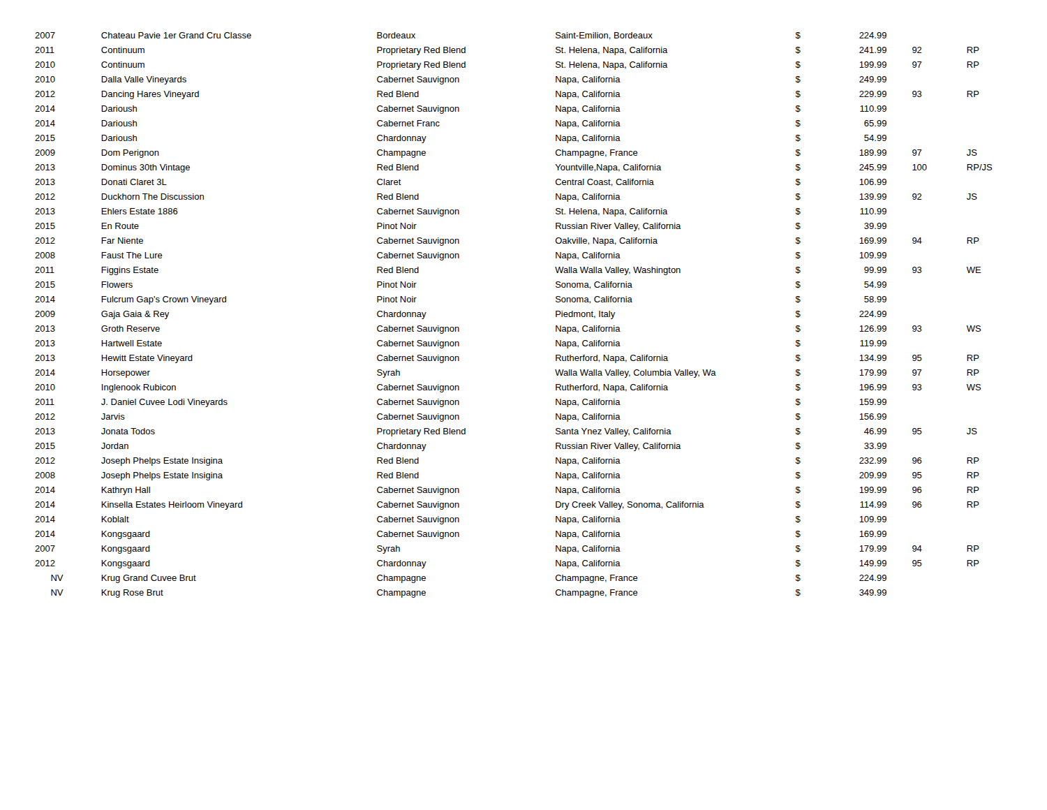| 2007 | Chateau Pavie 1er Grand Cru Classe | Bordeaux | Saint-Emilion, Bordeaux | $ | 224.99 | | |
| 2011 | Continuum | Proprietary Red Blend | St. Helena, Napa, California | $ | 241.99 | 92 | RP |
| 2010 | Continuum | Proprietary Red Blend | St. Helena, Napa, California | $ | 199.99 | 97 | RP |
| 2010 | Dalla Valle Vineyards | Cabernet Sauvignon | Napa, California | $ | 249.99 | | |
| 2012 | Dancing Hares Vineyard | Red Blend | Napa, California | $ | 229.99 | 93 | RP |
| 2014 | Darioush | Cabernet Sauvignon | Napa, California | $ | 110.99 | | |
| 2014 | Darioush | Cabernet Franc | Napa, California | $ | 65.99 | | |
| 2015 | Darioush | Chardonnay | Napa, California | $ | 54.99 | | |
| 2009 | Dom Perignon | Champagne | Champagne, France | $ | 189.99 | 97 | JS |
| 2013 | Dominus 30th Vintage | Red Blend | Yountville,Napa, California | $ | 245.99 | 100 | RP/JS |
| 2013 | Donati Claret 3L | Claret | Central Coast, California | $ | 106.99 | | |
| 2012 | Duckhorn The Discussion | Red Blend | Napa, California | $ | 139.99 | 92 | JS |
| 2013 | Ehlers Estate 1886 | Cabernet Sauvignon | St. Helena, Napa, California | $ | 110.99 | | |
| 2015 | En Route | Pinot Noir | Russian River Valley, California | $ | 39.99 | | |
| 2012 | Far Niente | Cabernet Sauvignon | Oakville, Napa, California | $ | 169.99 | 94 | RP |
| 2008 | Faust The Lure | Cabernet Sauvignon | Napa, California | $ | 109.99 | | |
| 2011 | Figgins Estate | Red Blend | Walla Walla Valley, Washington | $ | 99.99 | 93 | WE |
| 2015 | Flowers | Pinot Noir | Sonoma, California | $ | 54.99 | | |
| 2014 | Fulcrum Gap's Crown Vineyard | Pinot Noir | Sonoma, California | $ | 58.99 | | |
| 2009 | Gaja Gaia & Rey | Chardonnay | Piedmont, Italy | $ | 224.99 | | |
| 2013 | Groth Reserve | Cabernet Sauvignon | Napa, California | $ | 126.99 | 93 | WS |
| 2013 | Hartwell Estate | Cabernet Sauvignon | Napa, California | $ | 119.99 | | |
| 2013 | Hewitt Estate Vineyard | Cabernet Sauvignon | Rutherford, Napa, California | $ | 134.99 | 95 | RP |
| 2014 | Horsepower | Syrah | Walla Walla Valley, Columbia Valley, Wa | $ | 179.99 | 97 | RP |
| 2010 | Inglenook Rubicon | Cabernet Sauvignon | Rutherford, Napa, California | $ | 196.99 | 93 | WS |
| 2011 | J. Daniel Cuvee Lodi Vineyards | Cabernet Sauvignon | Napa, California | $ | 159.99 | | |
| 2012 | Jarvis | Cabernet Sauvignon | Napa, California | $ | 156.99 | | |
| 2013 | Jonata Todos | Proprietary Red Blend | Santa Ynez Valley, California | $ | 46.99 | 95 | JS |
| 2015 | Jordan | Chardonnay | Russian River Valley, California | $ | 33.99 | | |
| 2012 | Joseph Phelps Estate Insigina | Red Blend | Napa, California | $ | 232.99 | 96 | RP |
| 2008 | Joseph Phelps Estate Insigina | Red Blend | Napa, California | $ | 209.99 | 95 | RP |
| 2014 | Kathryn Hall | Cabernet Sauvignon | Napa, California | $ | 199.99 | 96 | RP |
| 2014 | Kinsella Estates Heirloom Vineyard | Cabernet Sauvignon | Dry Creek Valley, Sonoma, California | $ | 114.99 | 96 | RP |
| 2014 | Koblalt | Cabernet Sauvignon | Napa, California | $ | 109.99 | | |
| 2014 | Kongsgaard | Cabernet Sauvignon | Napa, California | $ | 169.99 | | |
| 2007 | Kongsgaard | Syrah | Napa, California | $ | 179.99 | 94 | RP |
| 2012 | Kongsgaard | Chardonnay | Napa, California | $ | 149.99 | 95 | RP |
| NV | Krug Grand Cuvee Brut | Champagne | Champagne, France | $ | 224.99 | | |
| NV | Krug Rose Brut | Champagne | Champagne, France | $ | 349.99 | | |